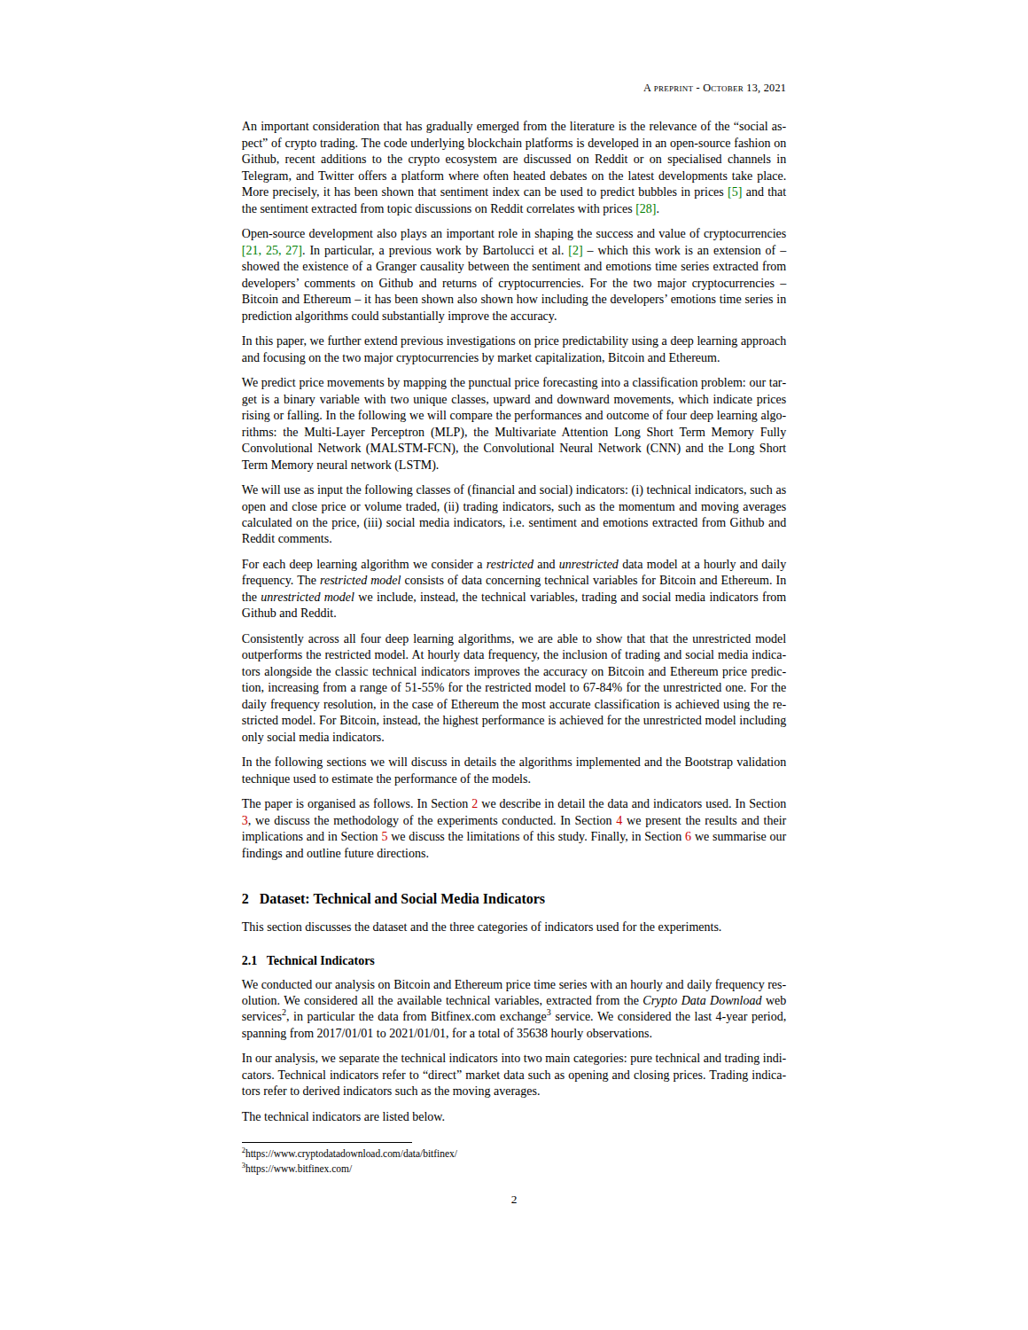A preprint - October 13, 2021
An important consideration that has gradually emerged from the literature is the relevance of the “social aspect” of crypto trading. The code underlying blockchain platforms is developed in an open-source fashion on Github, recent additions to the crypto ecosystem are discussed on Reddit or on specialised channels in Telegram, and Twitter offers a platform where often heated debates on the latest developments take place. More precisely, it has been shown that sentiment index can be used to predict bubbles in prices [5] and that the sentiment extracted from topic discussions on Reddit correlates with prices [28].
Open-source development also plays an important role in shaping the success and value of cryptocurrencies [21, 25, 27]. In particular, a previous work by Bartolucci et al. [2] – which this work is an extension of – showed the existence of a Granger causality between the sentiment and emotions time series extracted from developers’ comments on Github and returns of cryptocurrencies. For the two major cryptocurrencies – Bitcoin and Ethereum – it has been shown also shown how including the developers’ emotions time series in prediction algorithms could substantially improve the accuracy.
In this paper, we further extend previous investigations on price predictability using a deep learning approach and focusing on the two major cryptocurrencies by market capitalization, Bitcoin and Ethereum.
We predict price movements by mapping the punctual price forecasting into a classification problem: our target is a binary variable with two unique classes, upward and downward movements, which indicate prices rising or falling. In the following we will compare the performances and outcome of four deep learning algorithms: the Multi-Layer Perceptron (MLP), the Multivariate Attention Long Short Term Memory Fully Convolutional Network (MALSTM-FCN), the Convolutional Neural Network (CNN) and the Long Short Term Memory neural network (LSTM).
We will use as input the following classes of (financial and social) indicators: (i) technical indicators, such as open and close price or volume traded, (ii) trading indicators, such as the momentum and moving averages calculated on the price, (iii) social media indicators, i.e. sentiment and emotions extracted from Github and Reddit comments.
For each deep learning algorithm we consider a restricted and unrestricted data model at a hourly and daily frequency. The restricted model consists of data concerning technical variables for Bitcoin and Ethereum. In the unrestricted model we include, instead, the technical variables, trading and social media indicators from Github and Reddit.
Consistently across all four deep learning algorithms, we are able to show that that the unrestricted model outperforms the restricted model. At hourly data frequency, the inclusion of trading and social media indicators alongside the classic technical indicators improves the accuracy on Bitcoin and Ethereum price prediction, increasing from a range of 51-55% for the restricted model to 67-84% for the unrestricted one. For the daily frequency resolution, in the case of Ethereum the most accurate classification is achieved using the restricted model. For Bitcoin, instead, the highest performance is achieved for the unrestricted model including only social media indicators.
In the following sections we will discuss in details the algorithms implemented and the Bootstrap validation technique used to estimate the performance of the models.
The paper is organised as follows. In Section 2 we describe in detail the data and indicators used. In Section 3, we discuss the methodology of the experiments conducted. In Section 4 we present the results and their implications and in Section 5 we discuss the limitations of this study. Finally, in Section 6 we summarise our findings and outline future directions.
2 Dataset: Technical and Social Media Indicators
This section discusses the dataset and the three categories of indicators used for the experiments.
2.1 Technical Indicators
We conducted our analysis on Bitcoin and Ethereum price time series with an hourly and daily frequency resolution. We considered all the available technical variables, extracted from the Crypto Data Download web services2, in particular the data from Bitfinex.com exchange3 service. We considered the last 4-year period, spanning from 2017/01/01 to 2021/01/01, for a total of 35638 hourly observations.
In our analysis, we separate the technical indicators into two main categories: pure technical and trading indicators. Technical indicators refer to “direct” market data such as opening and closing prices. Trading indicators refer to derived indicators such as the moving averages.
The technical indicators are listed below.
2https://www.cryptodatadownload.com/data/bitfinex/
3https://www.bitfinex.com/
2